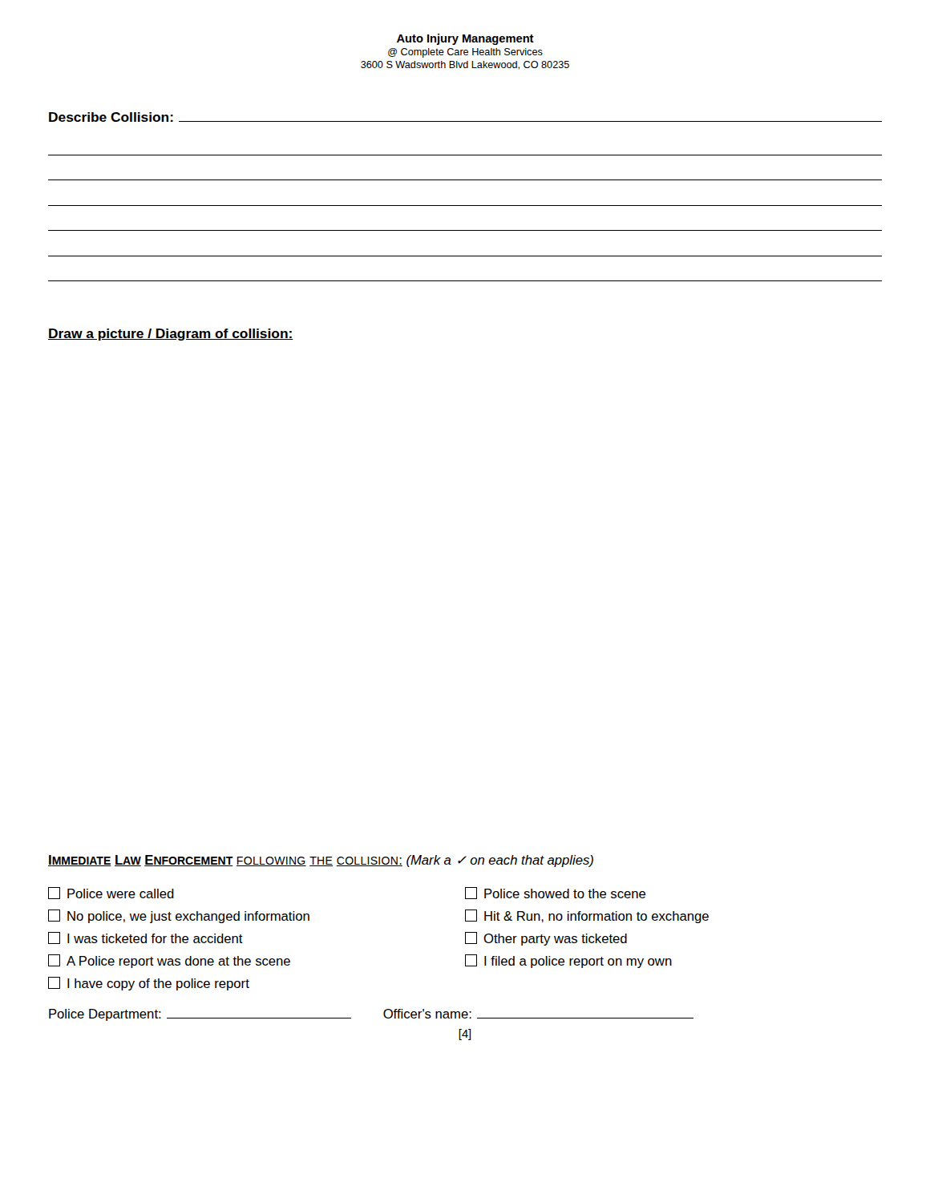Auto Injury Management
@ Complete Care Health Services
3600 S Wadsworth Blvd Lakewood, CO 80235
Describe Collision:
Draw a picture / Diagram of collision:
IMMEDIATE LAW ENFORCEMENT FOLLOWING THE COLLISION: (Mark a ✓ on each that applies)
| Police were called | Police showed to the scene |
| No police, we just exchanged information | Hit & Run, no information to exchange |
| I was ticketed for the accident | Other party was ticketed |
| A Police report was done at the scene | I filed a police report on my own |
| I have copy of the police report | |
Police Department: Officer's name:
[4]